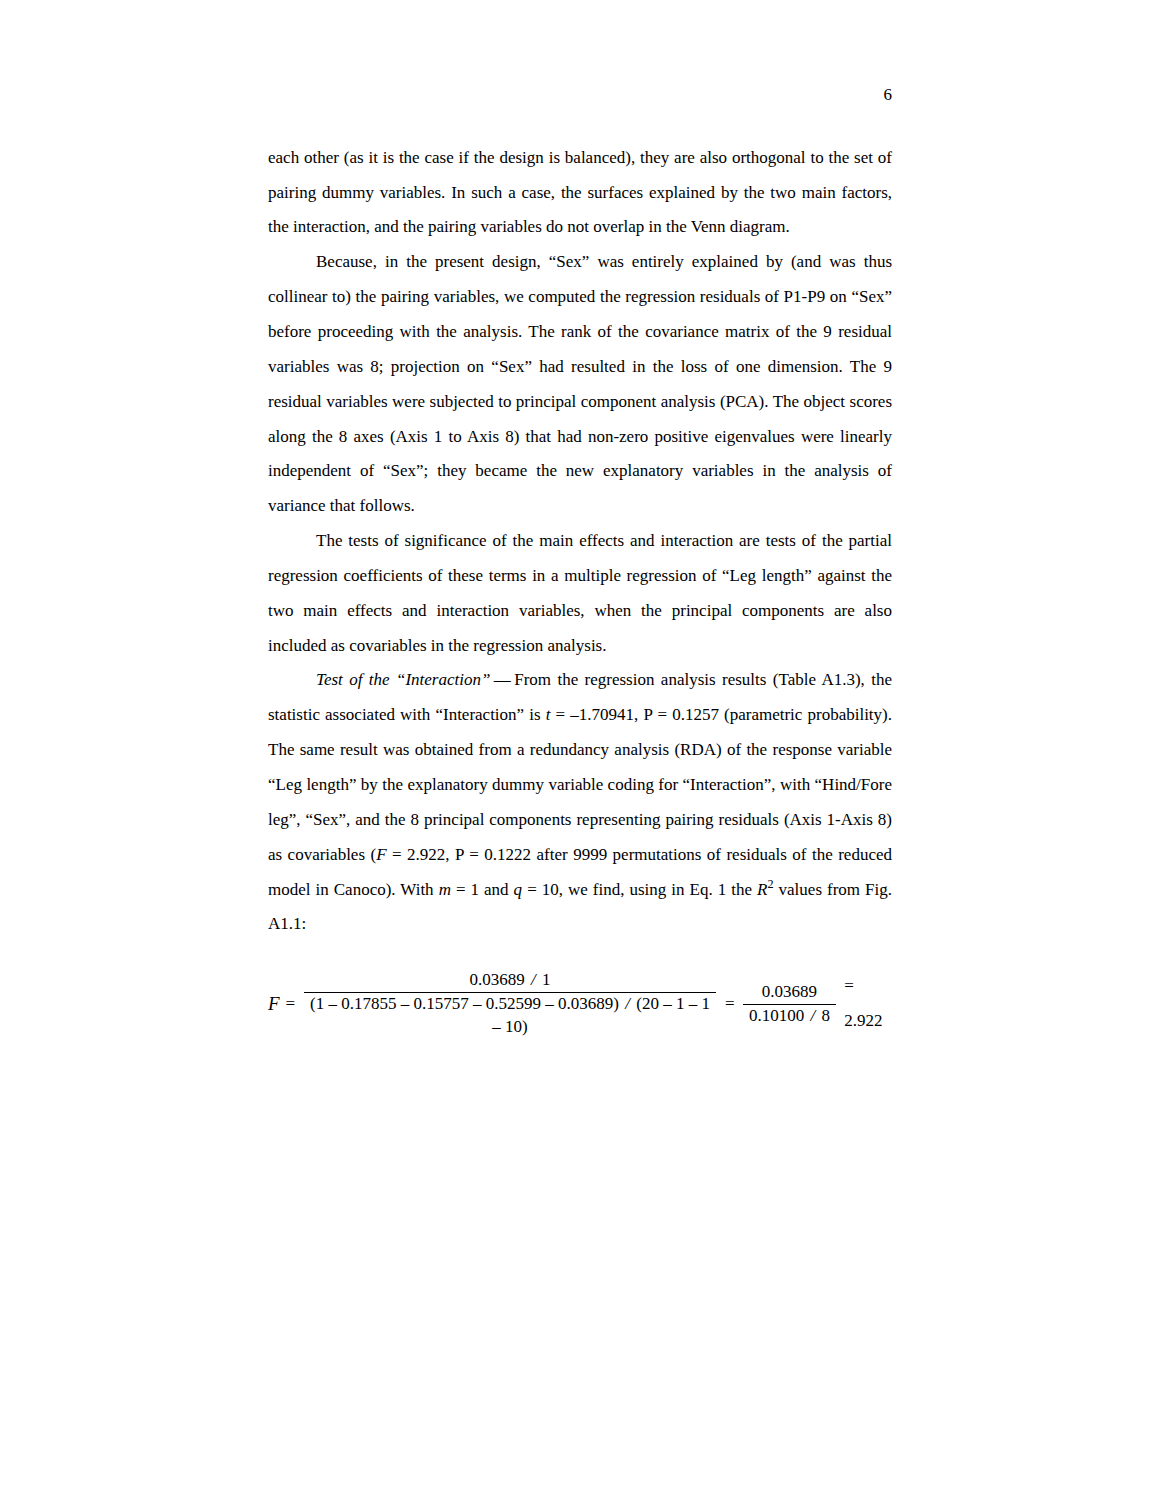6
each other (as it is the case if the design is balanced), they are also orthogonal to the set of pairing dummy variables. In such a case, the surfaces explained by the two main factors, the interaction, and the pairing variables do not overlap in the Venn diagram.
Because, in the present design, “Sex” was entirely explained by (and was thus collinear to) the pairing variables, we computed the regression residuals of P1-P9 on “Sex” before proceeding with the analysis. The rank of the covariance matrix of the 9 residual variables was 8; projection on “Sex” had resulted in the loss of one dimension. The 9 residual variables were subjected to principal component analysis (PCA). The object scores along the 8 axes (Axis 1 to Axis 8) that had non-zero positive eigenvalues were linearly independent of “Sex”; they became the new explanatory variables in the analysis of variance that follows.
The tests of significance of the main effects and interaction are tests of the partial regression coefficients of these terms in a multiple regression of “Leg length” against the two main effects and interaction variables, when the principal components are also included as covariables in the regression analysis.
Test of the “Interaction” — From the regression analysis results (Table A1.3), the statistic associated with “Interaction” is t = –1.70941, P = 0.1257 (parametric probability). The same result was obtained from a redundancy analysis (RDA) of the response variable “Leg length” by the explanatory dummy variable coding for “Interaction”, with “Hind/Fore leg”, “Sex”, and the 8 principal components representing pairing residuals (Axis 1-Axis 8) as covariables (F = 2.922, P = 0.1222 after 9999 permutations of residuals of the reduced model in Canoco). With m = 1 and q = 10, we find, using in Eq. 1 the R2 values from Fig. A1.1:
F = 0.03689 / 1 (1 – 0.17855 – 0.15757 – 0.52599 – 0.03689) / (20 – 1 – 1 – 10) = 0.03689 0.10100 / 8 = 2.922